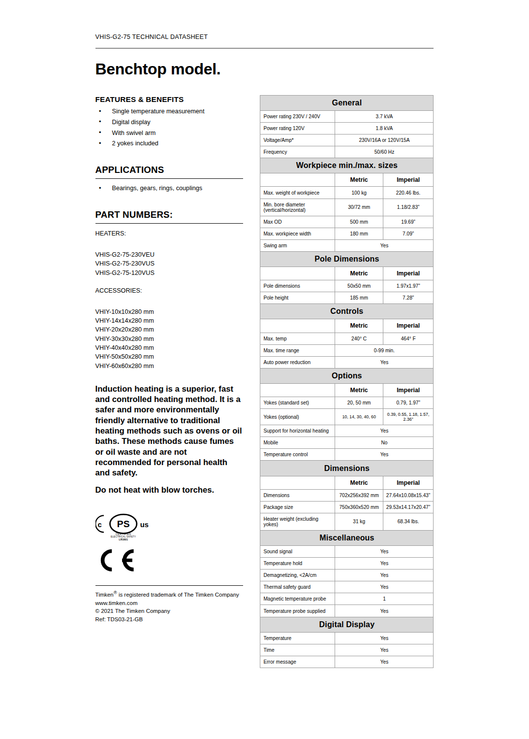VHIS-G2-75 TECHNICAL DATASHEET
Benchtop model.
FEATURES & BENEFITS
Single temperature measurement
Digital display
With swivel arm
2 yokes included
APPLICATIONS
Bearings, gears, rings, couplings
PART NUMBERS:
HEATERS:
VHIS-G2-75-230VEU
VHIS-G2-75-230VUS
VHIS-G2-75-120VUS
ACCESSORIES:
VHIY-10x10x280 mm
VHIY-14x14x280 mm
VHIY-20x20x280 mm
VHIY-30x30x280 mm
VHIY-40x40x280 mm
VHIY-50x50x280 mm
VHIY-60x60x280 mm
Induction heating is a superior, fast and controlled heating method. It is a safer and more environmentally friendly alternative to traditional heating methods such as ovens or oil baths. These methods cause fumes or oil waste and are not recommended for personal health and safety.
Do not heat with blow torches.
c PS us CERTIFIED ELECTRICAL SAFETY LR1601
Timken® is registered trademark of The Timken Company
www.timken.com
© 2021 The Timken Company
Ref: TDS03-21-GB
| General |
| --- |
| Power rating 230V / 240V | 3.7 kVA |
| Power rating 120V | 1.8 kVA |
| Voltage/Amp* | 230V/16A or 120V/15A |
| Frequency | 50/60 Hz |
| Workpiece min./max. sizes |
| | Metric | Imperial |
| Max. weight of workpiece | 100 kg | 220.46 lbs. |
| Min. bore diameter (vertical/horizontal) | 30/72 mm | 1.18/2.83” |
| Max OD | 500 mm | 19.69” |
| Max. workpiece width | 180 mm | 7.09” |
| Swing arm | Yes |
| Pole Dimensions |
| | Metric | Imperial |
| Pole dimensions | 50x50 mm | 1.97x1.97” |
| Pole height | 185 mm | 7.28” |
| Controls |
| | Metric | Imperial |
| Max. temp | 240° C | 464° F |
| Max. time range | 0-99 min. |
| Auto power reduction | Yes |
| Options |
| | Metric | Imperial |
| Yokes (standard set) | 20, 50 mm | 0.79, 1.97” |
| Yokes (optional) | 10, 14, 30, 40, 60 | 0.39, 0.55, 1.18, 1.57, 2.36” |
| Support for horizontal heating | Yes |
| Mobile | No |
| Temperature control | Yes |
| Dimensions |
| | Metric | Imperial |
| Dimensions | 702x256x392 mm | 27.64x10.08x15.43” |
| Package size | 750x360x520 mm | 29.53x14.17x20.47” |
| Heater weight (excluding yokes) | 31 kg | 68.34 lbs. |
| Miscellaneous |
| Sound signal | Yes |
| Temperature hold | Yes |
| Demagnetizing, <2A/cm | Yes |
| Thermal safety guard | Yes |
| Magnetic temperature probe | 1 |
| Temperature probe supplied | Yes |
| Digital Display |
| Temperature | Yes |
| Time | Yes |
| Error message | Yes |